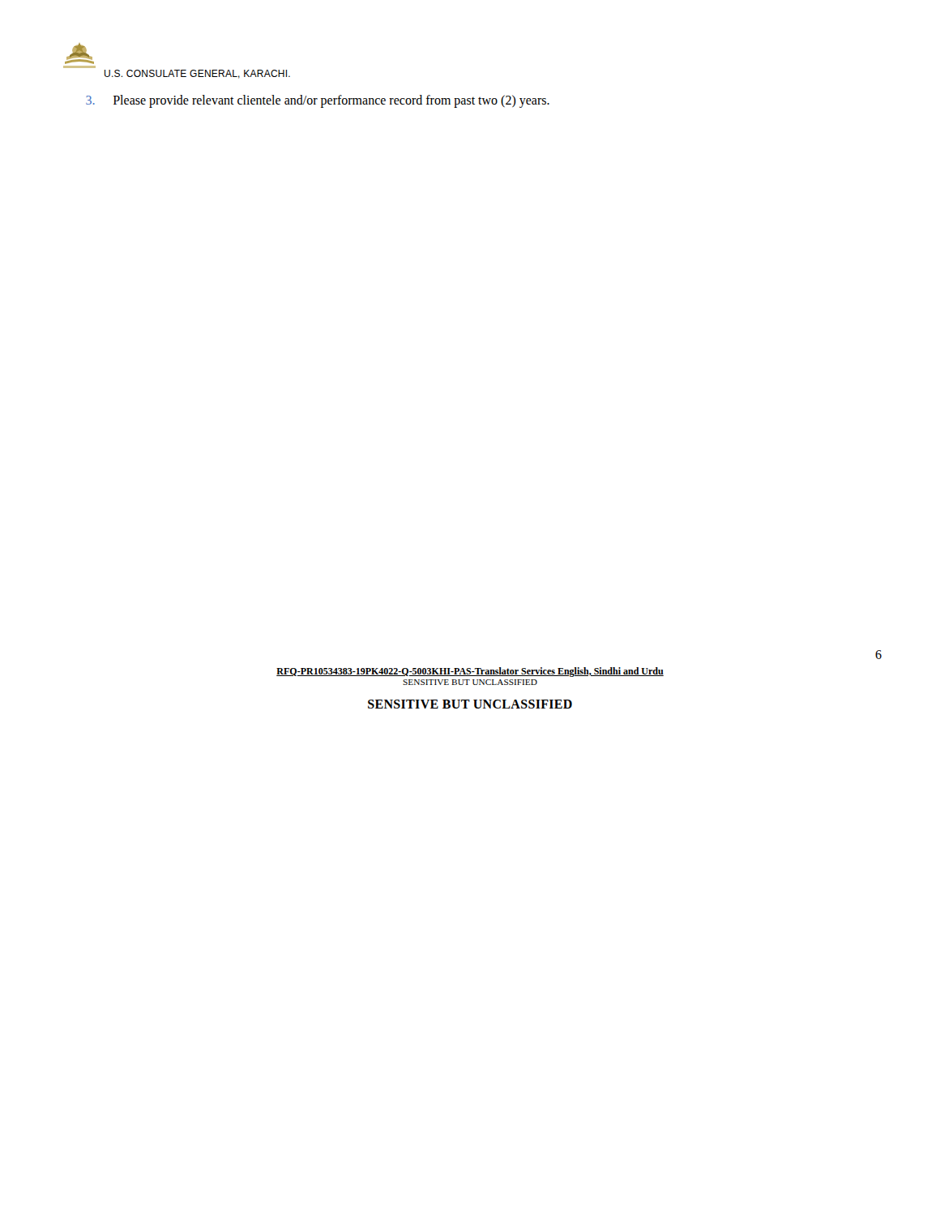U.S. CONSULATE GENERAL, KARACHI.
Please provide relevant clientele and/or performance record from past two (2) years.
6
RFQ-PR10534383-19PK4022-Q-5003KHI-PAS-Translator Services English, Sindhi and Urdu
SENSITIVE BUT UNCLASSIFIED
SENSITIVE BUT UNCLASSIFIED